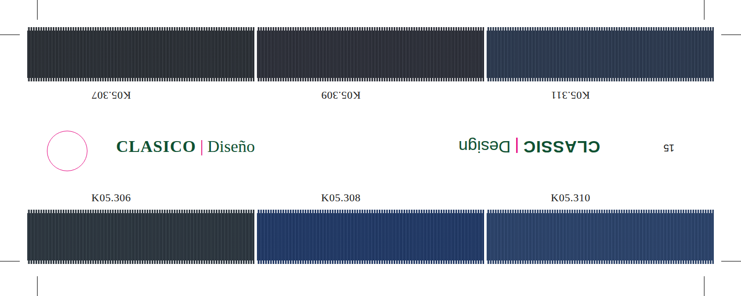K05.311 K05.309 K05.307
CLASICO|Diseño
CLASSIC|Design
15
K05.306 K05.308 K05.310